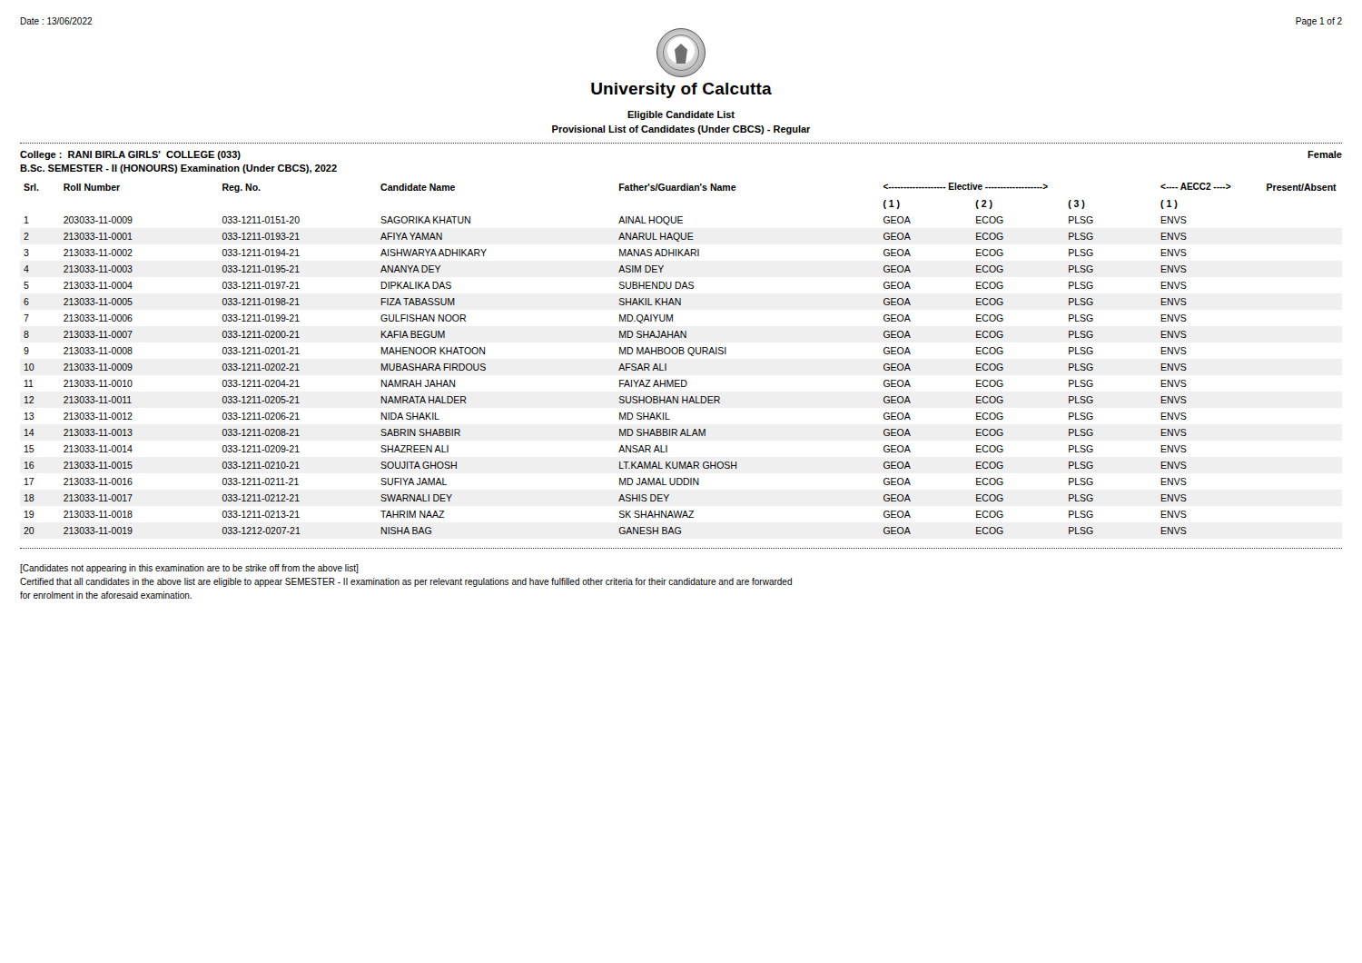Date : 13/06/2022
Page 1 of 2
University of Calcutta
Eligible Candidate List
Provisional List of Candidates (Under CBCS) - Regular
College : RANI BIRLA GIRLS' COLLEGE (033)
Female
B.Sc. SEMESTER - II (HONOURS) Examination (Under CBCS), 2022
| Srl. | Roll Number | Reg. No. | Candidate Name | Father's/Guardian's Name | <------------------- Elective -------------------> | <---- AECC2 ----> | Present/Absent |
| --- | --- | --- | --- | --- | --- | --- | --- |
| | | | | | ( 1 ) | ( 2 ) | ( 3 ) | ( 1 ) | |
| 1 | 203033-11-0009 | 033-1211-0151-20 | SAGORIKA KHATUN | AINAL HOQUE | GEOA | ECOG | PLSG | ENVS | |
| 2 | 213033-11-0001 | 033-1211-0193-21 | AFIYA YAMAN | ANARUL HAQUE | GEOA | ECOG | PLSG | ENVS | |
| 3 | 213033-11-0002 | 033-1211-0194-21 | AISHWARYA ADHIKARY | MANAS ADHIKARI | GEOA | ECOG | PLSG | ENVS | |
| 4 | 213033-11-0003 | 033-1211-0195-21 | ANANYA DEY | ASIM DEY | GEOA | ECOG | PLSG | ENVS | |
| 5 | 213033-11-0004 | 033-1211-0197-21 | DIPKALIKA DAS | SUBHENDU DAS | GEOA | ECOG | PLSG | ENVS | |
| 6 | 213033-11-0005 | 033-1211-0198-21 | FIZA TABASSUM | SHAKIL KHAN | GEOA | ECOG | PLSG | ENVS | |
| 7 | 213033-11-0006 | 033-1211-0199-21 | GULFISHAN NOOR | MD.QAIYUM | GEOA | ECOG | PLSG | ENVS | |
| 8 | 213033-11-0007 | 033-1211-0200-21 | KAFIA BEGUM | MD SHAJAHAN | GEOA | ECOG | PLSG | ENVS | |
| 9 | 213033-11-0008 | 033-1211-0201-21 | MAHENOOR KHATOON | MD MAHBOOB QURAISI | GEOA | ECOG | PLSG | ENVS | |
| 10 | 213033-11-0009 | 033-1211-0202-21 | MUBASHARA FIRDOUS | AFSAR ALI | GEOA | ECOG | PLSG | ENVS | |
| 11 | 213033-11-0010 | 033-1211-0204-21 | NAMRAH JAHAN | FAIYAZ AHMED | GEOA | ECOG | PLSG | ENVS | |
| 12 | 213033-11-0011 | 033-1211-0205-21 | NAMRATA HALDER | SUSHOBHAN HALDER | GEOA | ECOG | PLSG | ENVS | |
| 13 | 213033-11-0012 | 033-1211-0206-21 | NIDA SHAKIL | MD SHAKIL | GEOA | ECOG | PLSG | ENVS | |
| 14 | 213033-11-0013 | 033-1211-0208-21 | SABRIN SHABBIR | MD SHABBIR ALAM | GEOA | ECOG | PLSG | ENVS | |
| 15 | 213033-11-0014 | 033-1211-0209-21 | SHAZREEN ALI | ANSAR ALI | GEOA | ECOG | PLSG | ENVS | |
| 16 | 213033-11-0015 | 033-1211-0210-21 | SOUJITA GHOSH | LT.KAMAL KUMAR GHOSH | GEOA | ECOG | PLSG | ENVS | |
| 17 | 213033-11-0016 | 033-1211-0211-21 | SUFIYA JAMAL | MD JAMAL UDDIN | GEOA | ECOG | PLSG | ENVS | |
| 18 | 213033-11-0017 | 033-1211-0212-21 | SWARNALI DEY | ASHIS DEY | GEOA | ECOG | PLSG | ENVS | |
| 19 | 213033-11-0018 | 033-1211-0213-21 | TAHRIM NAAZ | SK SHAHNAWAZ | GEOA | ECOG | PLSG | ENVS | |
| 20 | 213033-11-0019 | 033-1212-0207-21 | NISHA BAG | GANESH BAG | GEOA | ECOG | PLSG | ENVS | |
[Candidates not appearing in this examination are to be strike off from the above list]
Certified that all candidates in the above list are eligible to appear SEMESTER - II examination as per relevant regulations and have fulfilled other criteria for their candidature and are forwarded
for enrolment in the aforesaid examination.